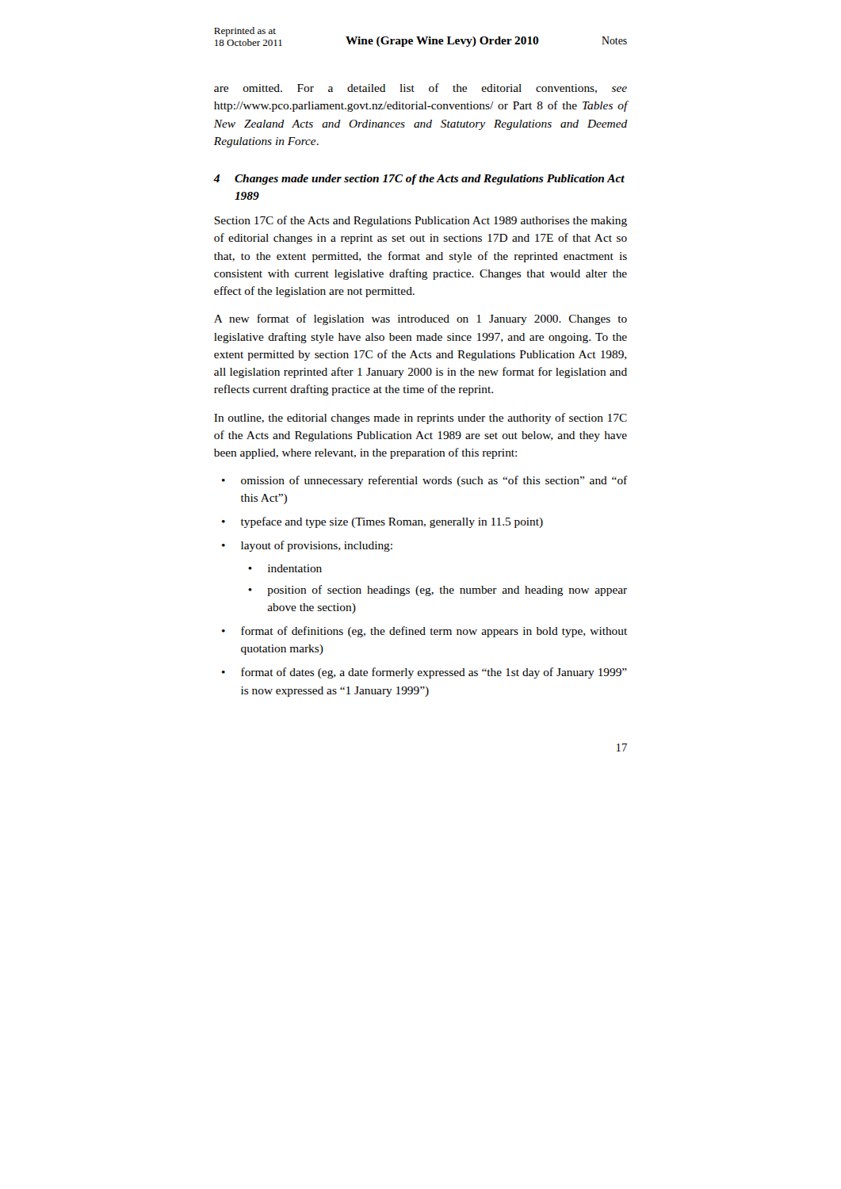Reprinted as at 18 October 2011
Wine (Grape Wine Levy) Order 2010
Notes
are omitted. For a detailed list of the editorial conventions, see http://www.pco.parliament.govt.nz/editorial-conventions/ or Part 8 of the Tables of New Zealand Acts and Ordinances and Statutory Regulations and Deemed Regulations in Force.
4 Changes made under section 17C of the Acts and Regulations Publication Act 1989
Section 17C of the Acts and Regulations Publication Act 1989 authorises the making of editorial changes in a reprint as set out in sections 17D and 17E of that Act so that, to the extent permitted, the format and style of the reprinted enactment is consistent with current legislative drafting practice. Changes that would alter the effect of the legislation are not permitted.
A new format of legislation was introduced on 1 January 2000. Changes to legislative drafting style have also been made since 1997, and are ongoing. To the extent permitted by section 17C of the Acts and Regulations Publication Act 1989, all legislation reprinted after 1 January 2000 is in the new format for legislation and reflects current drafting practice at the time of the reprint.
In outline, the editorial changes made in reprints under the authority of section 17C of the Acts and Regulations Publication Act 1989 are set out below, and they have been applied, where relevant, in the preparation of this reprint:
omission of unnecessary referential words (such as “of this section” and “of this Act”)
typeface and type size (Times Roman, generally in 11.5 point)
layout of provisions, including:
indentation
position of section headings (eg, the number and heading now appear above the section)
format of definitions (eg, the defined term now appears in bold type, without quotation marks)
format of dates (eg, a date formerly expressed as “the 1st day of January 1999” is now expressed as “1 January 1999”)
17